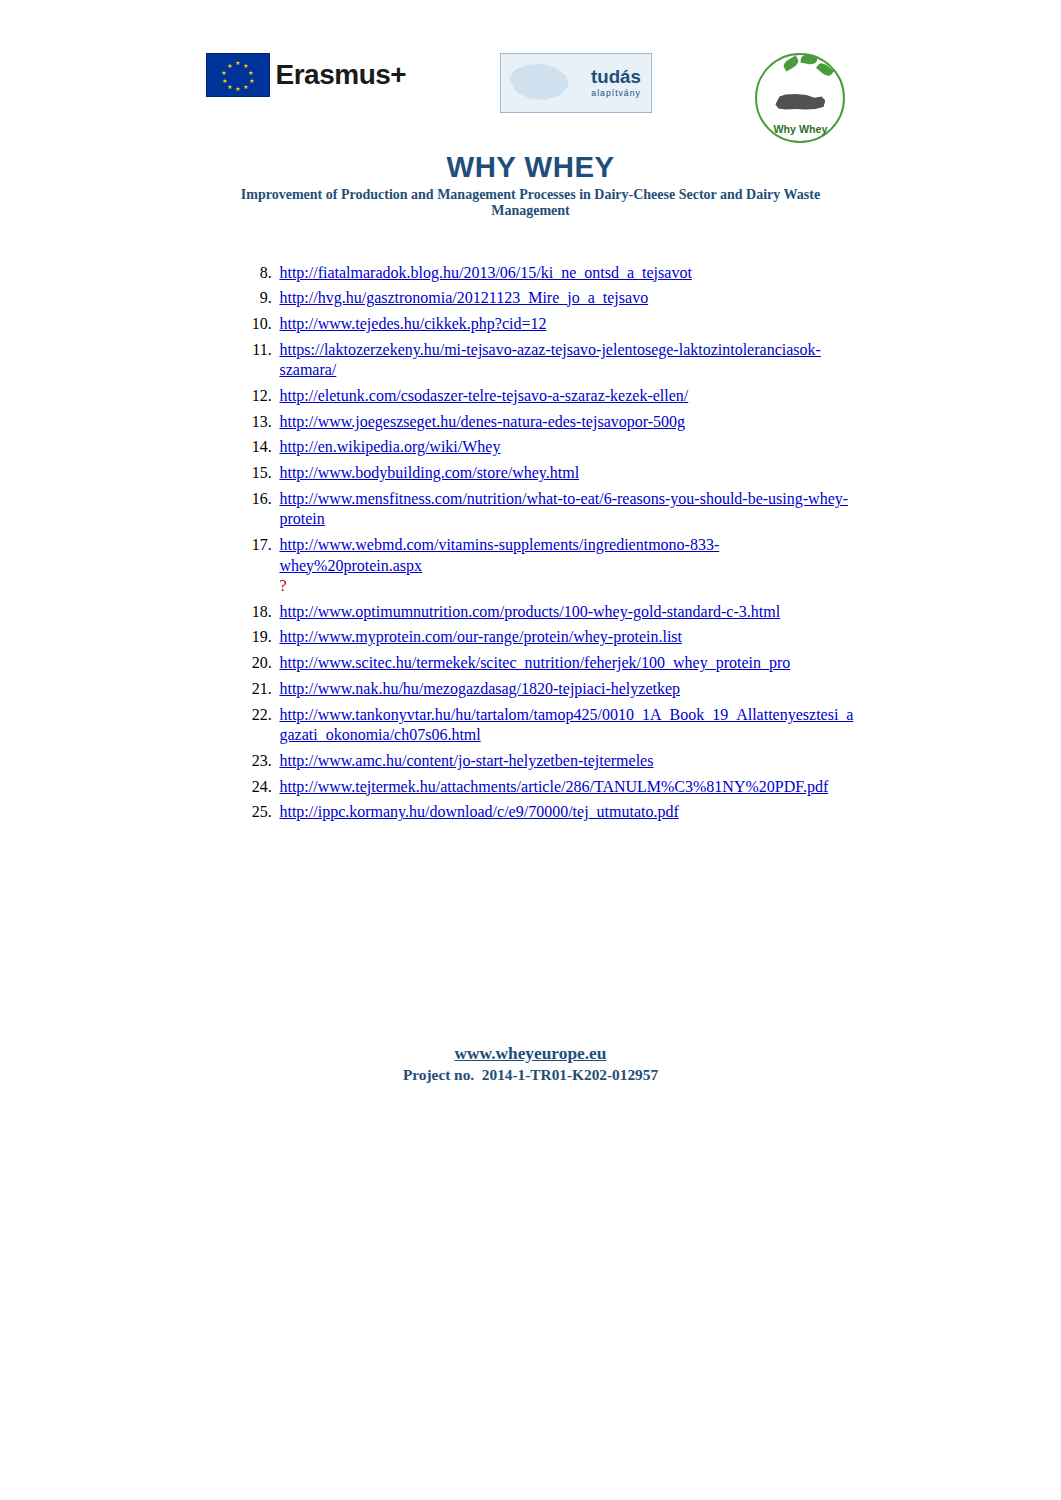★ ★ ★ ★ ★ ★ ★ ★ ★ ★
Erasmus+
tudás
alapítvány
Why Whey
WHY WHEY
Improvement of Production and Management Processes in Dairy-Cheese Sector and Dairy Waste Management
8. http://fiatalmaradok.blog.hu/2013/06/15/ki_ne_ontsd_a_tejsavot
9. http://hvg.hu/gasztronomia/20121123_Mire_jo_a_tejsavo
10. http://www.tejedes.hu/cikkek.php?cid=12
11. https://laktozerzekeny.hu/mi-tejsavo-azaz-tejsavo-jelentosege-laktozintoleranciasok-szamara/
12. http://eletunk.com/csodaszer-telre-tejsavo-a-szaraz-kezek-ellen/
13. http://www.joegeszseget.hu/denes-natura-edes-tejsavopor-500g
14. http://en.wikipedia.org/wiki/Whey
15. http://www.bodybuilding.com/store/whey.html
16. http://www.mensfitness.com/nutrition/what-to-eat/6-reasons-you-should-be-using-whey-protein
17. http://www.webmd.com/vitamins-supplements/ingredientmono-833-whey%20protein.aspx?
18. http://www.optimumnutrition.com/products/100-whey-gold-standard-c-3.html
19. http://www.myprotein.com/our-range/protein/whey-protein.list
20. http://www.scitec.hu/termekek/scitec_nutrition/feherjek/100_whey_protein_pro
21. http://www.nak.hu/hu/mezogazdasag/1820-tejpiaci-helyzetkep
22. http://www.tankonyvtar.hu/hu/tartalom/tamop425/0010_1A_Book_19_Allattenyesztesi_agazati_okonomia/ch07s06.html
23. http://www.amc.hu/content/jo-start-helyzetben-tejtermeles
24. http://www.tejtermek.hu/attachments/article/286/TANULM%C3%81NY%20PDF.pdf
25. http://ippc.kormany.hu/download/c/e9/70000/tej_utmutato.pdf
www.wheyeurope.eu
Project no. 2014-1-TR01-K202-012957